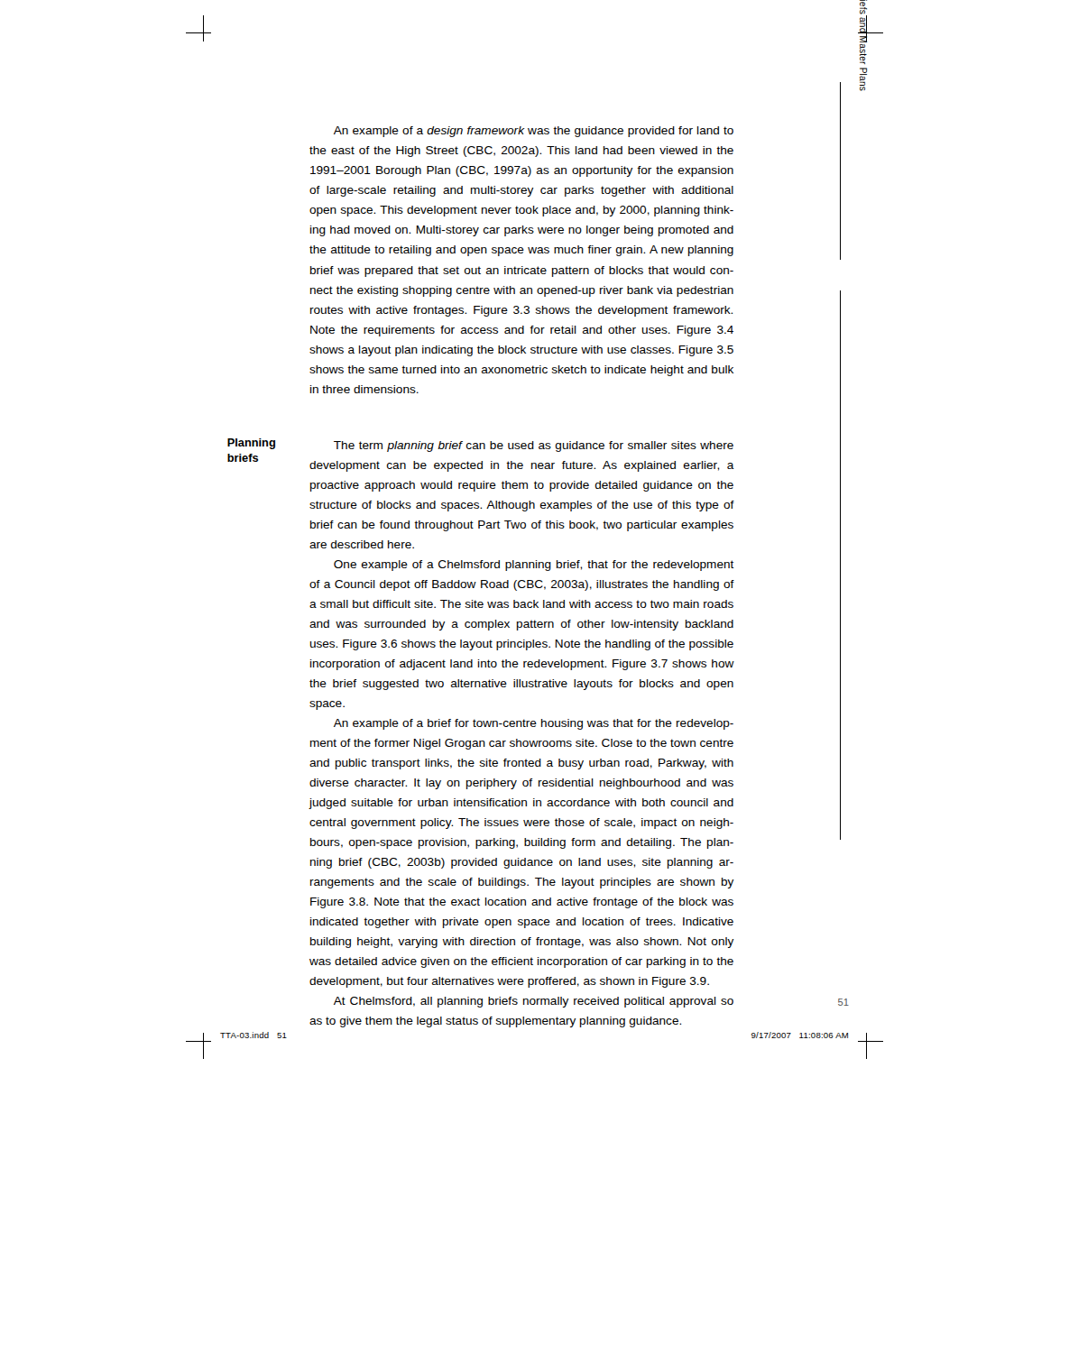Guides, Briefs and Master Plans
An example of a design framework was the guidance provided for land to the east of the High Street (CBC, 2002a). This land had been viewed in the 1991–2001 Borough Plan (CBC, 1997a) as an opportunity for the expansion of large-scale retailing and multi-storey car parks together with additional open space. This development never took place and, by 2000, planning thinking had moved on. Multi-storey car parks were no longer being promoted and the attitude to retailing and open space was much finer grain. A new planning brief was prepared that set out an intricate pattern of blocks that would connect the existing shopping centre with an opened-up river bank via pedestrian routes with active frontages. Figure 3.3 shows the development framework. Note the requirements for access and for retail and other uses. Figure 3.4 shows a layout plan indicating the block structure with use classes. Figure 3.5 shows the same turned into an axonometric sketch to indicate height and bulk in three dimensions.
Planning briefs
The term planning brief can be used as guidance for smaller sites where development can be expected in the near future. As explained earlier, a proactive approach would require them to provide detailed guidance on the structure of blocks and spaces. Although examples of the use of this type of brief can be found throughout Part Two of this book, two particular examples are described here.
One example of a Chelmsford planning brief, that for the redevelopment of a Council depot off Baddow Road (CBC, 2003a), illustrates the handling of a small but difficult site. The site was back land with access to two main roads and was surrounded by a complex pattern of other low-intensity backland uses. Figure 3.6 shows the layout principles. Note the handling of the possible incorporation of adjacent land into the redevelopment. Figure 3.7 shows how the brief suggested two alternative illustrative layouts for blocks and open space.
An example of a brief for town-centre housing was that for the redevelopment of the former Nigel Grogan car showrooms site. Close to the town centre and public transport links, the site fronted a busy urban road, Parkway, with diverse character. It lay on periphery of residential neighbourhood and was judged suitable for urban intensification in accordance with both council and central government policy. The issues were those of scale, impact on neighbours, open-space provision, parking, building form and detailing. The planning brief (CBC, 2003b) provided guidance on land uses, site planning arrangements and the scale of buildings. The layout principles are shown by Figure 3.8. Note that the exact location and active frontage of the block was indicated together with private open space and location of trees. Indicative building height, varying with direction of frontage, was also shown. Not only was detailed advice given on the efficient incorporation of car parking in to the development, but four alternatives were proffered, as shown in Figure 3.9.
At Chelmsford, all planning briefs normally received political approval so as to give them the legal status of supplementary planning guidance.
51
TTA-03.indd 51 9/17/2007 11:08:06 AM